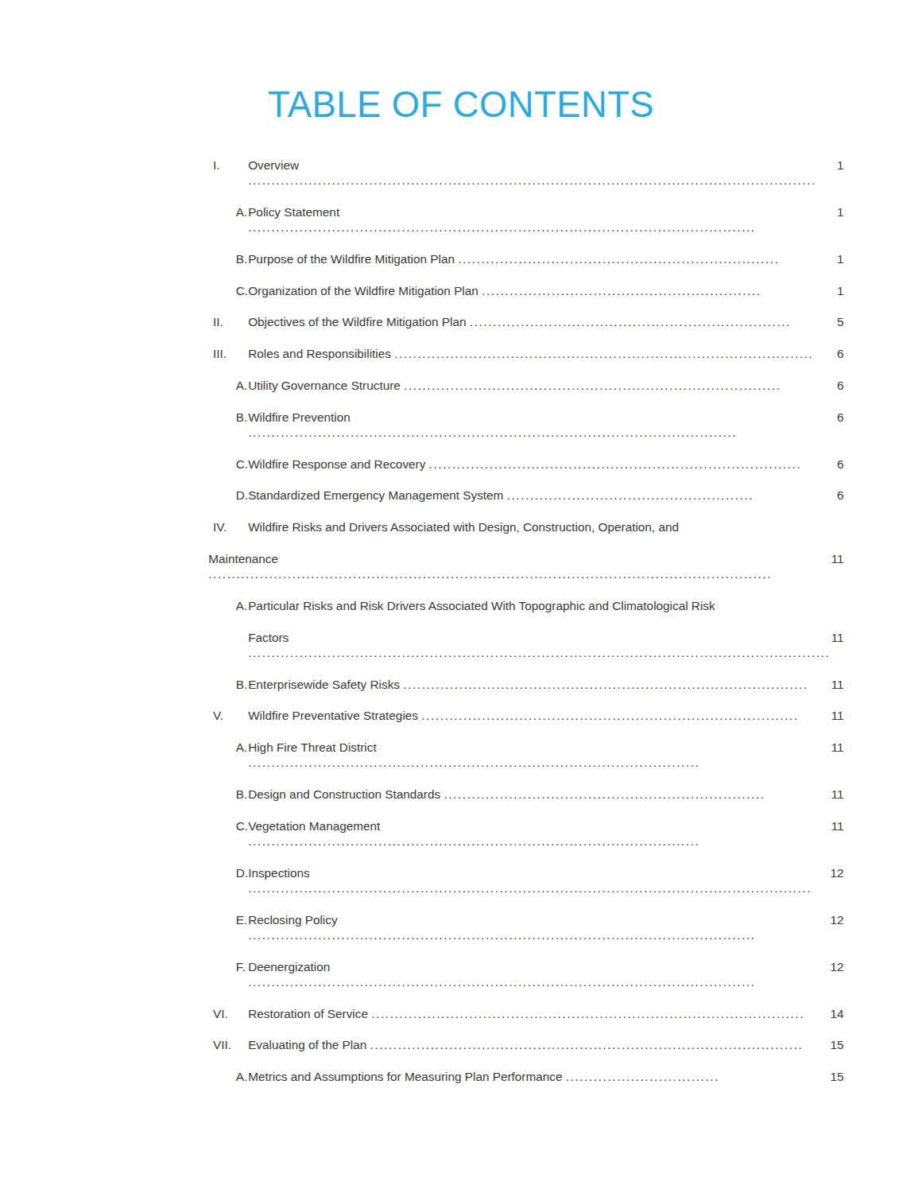TABLE OF CONTENTS
| I. | Overview .......................................................................................................................... | 1 |
| A. | Policy Statement ............................................................................................................. | 1 |
| B. | Purpose of the Wildfire Mitigation Plan ..................................................................... | 1 |
| C. | Organization of the Wildfire Mitigation Plan ............................................................ | 1 |
| II. | Objectives of the Wildfire Mitigation Plan ..................................................................... | 5 |
| III. | Roles and Responsibilities .......................................................................................... | 6 |
| A. | Utility Governance Structure ................................................................................. | 6 |
| B. | Wildfire Prevention ......................................................................................................... | 6 |
| C. | Wildfire Response and Recovery ................................................................................ | 6 |
| D. | Standardized Emergency Management System ..................................................... | 6 |
| IV. | Wildfire Risks and Drivers Associated with Design, Construction, Operation, and |
| | Maintenance ......................................................................................................................... | 11 |
| A. | Particular Risks and Risk Drivers Associated With Topographic and Climatological Risk |
| | Factors ............................................................................................................................. | 11 |
| B. | Enterprisewide Safety Risks ....................................................................................... | 11 |
| V. | Wildfire Preventative Strategies ................................................................................. | 11 |
| A. | High Fire Threat District ................................................................................................. | 11 |
| B. | Design and Construction Standards ..................................................................... | 11 |
| C. | Vegetation Management ................................................................................................. | 11 |
| D. | Inspections ......................................................................................................................... | 12 |
| E. | Reclosing Policy ............................................................................................................. | 12 |
| F. | Deenergization ............................................................................................................. | 12 |
| VI. | Restoration of Service ............................................................................................. | 14 |
| VII. | Evaluating of the Plan ............................................................................................. | 15 |
| A. | Metrics and Assumptions for Measuring Plan Performance ................................. | 15 |